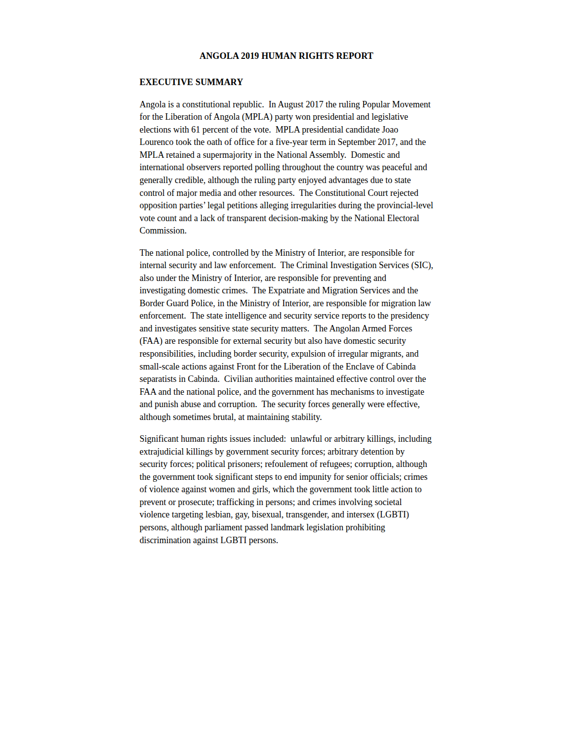ANGOLA 2019 HUMAN RIGHTS REPORT
EXECUTIVE SUMMARY
Angola is a constitutional republic. In August 2017 the ruling Popular Movement for the Liberation of Angola (MPLA) party won presidential and legislative elections with 61 percent of the vote. MPLA presidential candidate Joao Lourenco took the oath of office for a five-year term in September 2017, and the MPLA retained a supermajority in the National Assembly. Domestic and international observers reported polling throughout the country was peaceful and generally credible, although the ruling party enjoyed advantages due to state control of major media and other resources. The Constitutional Court rejected opposition parties’ legal petitions alleging irregularities during the provincial-level vote count and a lack of transparent decision-making by the National Electoral Commission.
The national police, controlled by the Ministry of Interior, are responsible for internal security and law enforcement. The Criminal Investigation Services (SIC), also under the Ministry of Interior, are responsible for preventing and investigating domestic crimes. The Expatriate and Migration Services and the Border Guard Police, in the Ministry of Interior, are responsible for migration law enforcement. The state intelligence and security service reports to the presidency and investigates sensitive state security matters. The Angolan Armed Forces (FAA) are responsible for external security but also have domestic security responsibilities, including border security, expulsion of irregular migrants, and small-scale actions against Front for the Liberation of the Enclave of Cabinda separatists in Cabinda. Civilian authorities maintained effective control over the FAA and the national police, and the government has mechanisms to investigate and punish abuse and corruption. The security forces generally were effective, although sometimes brutal, at maintaining stability.
Significant human rights issues included: unlawful or arbitrary killings, including extrajudicial killings by government security forces; arbitrary detention by security forces; political prisoners; refoulement of refugees; corruption, although the government took significant steps to end impunity for senior officials; crimes of violence against women and girls, which the government took little action to prevent or prosecute; trafficking in persons; and crimes involving societal violence targeting lesbian, gay, bisexual, transgender, and intersex (LGBTI) persons, although parliament passed landmark legislation prohibiting discrimination against LGBTI persons.